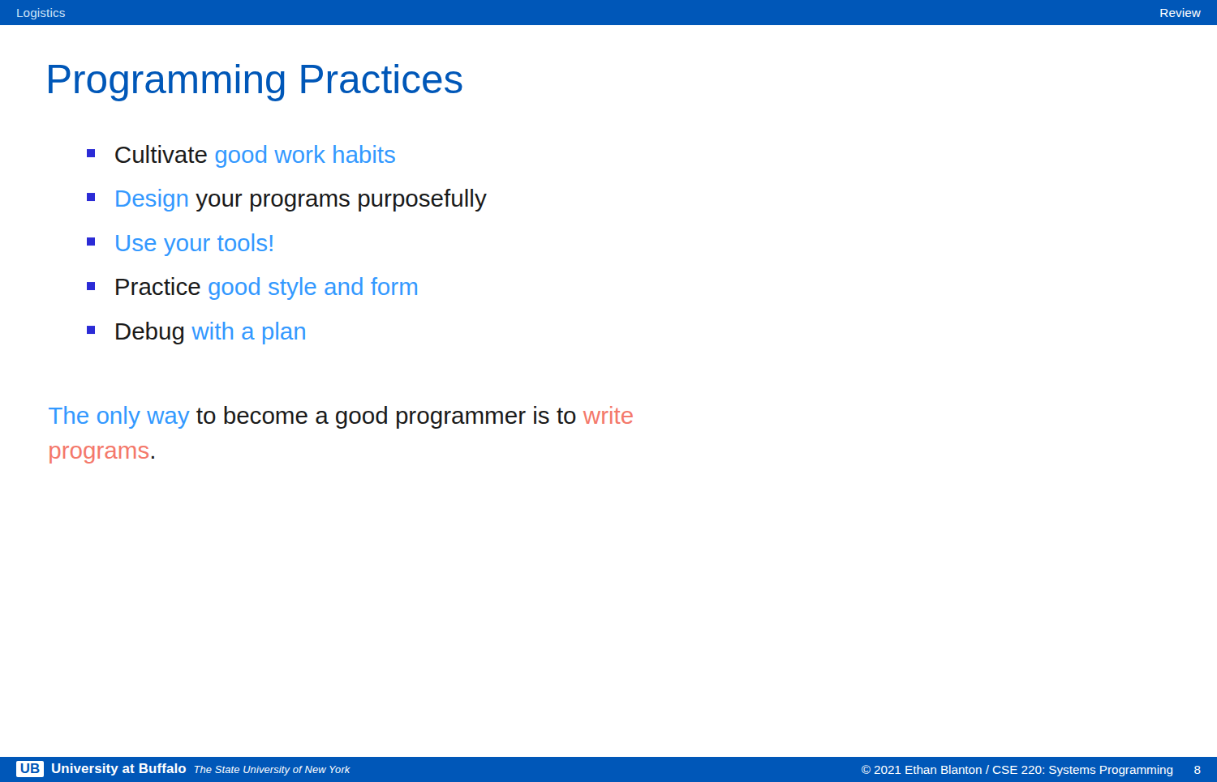Logistics Review
Programming Practices
Cultivate good work habits
Design your programs purposefully
Use your tools!
Practice good style and form
Debug with a plan
The only way to become a good programmer is to write programs.
UB University at Buffalo The State University of New York
© 2021 Ethan Blanton / CSE 220: Systems Programming 8